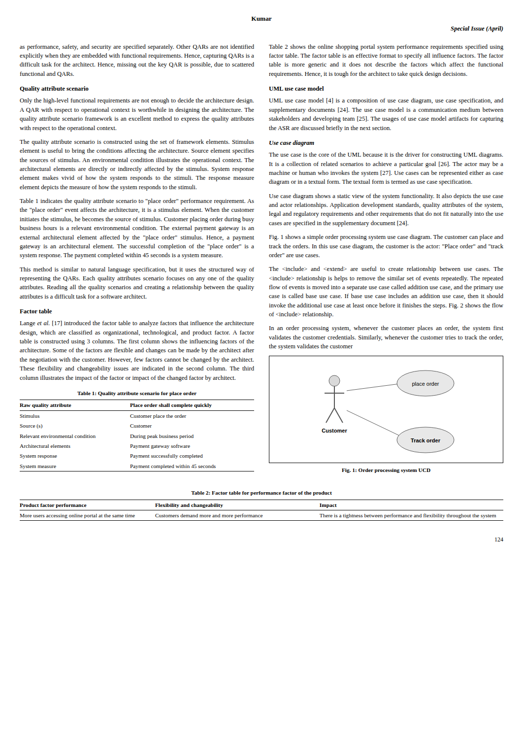Kumar
Special Issue (April)
as performance, safety, and security are specified separately. Other QARs are not identified explicitly when they are embedded with functional requirements. Hence, capturing QARs is a difficult task for the architect. Hence, missing out the key QAR is possible, due to scattered functional and QARs.
Quality attribute scenario
Only the high-level functional requirements are not enough to decide the architecture design. A QAR with respect to operational context is worthwhile in designing the architecture. The quality attribute scenario framework is an excellent method to express the quality attributes with respect to the operational context.
The quality attribute scenario is constructed using the set of framework elements. Stimulus element is useful to bring the conditions affecting the architecture. Source element specifies the sources of stimulus. An environmental condition illustrates the operational context. The architectural elements are directly or indirectly affected by the stimulus. System response element makes vivid of how the system responds to the stimuli. The response measure element depicts the measure of how the system responds to the stimuli.
Table 1 indicates the quality attribute scenario to "place order" performance requirement. As the "place order" event affects the architecture, it is a stimulus element. When the customer initiates the stimulus, he becomes the source of stimulus. Customer placing order during busy business hours is a relevant environmental condition. The external payment gateway is an external architectural element affected by the "place order" stimulus. Hence, a payment gateway is an architectural element. The successful completion of the "place order" is a system response. The payment completed within 45 seconds is a system measure.
This method is similar to natural language specification, but it uses the structured way of representing the QARs. Each quality attributes scenario focuses on any one of the quality attributes. Reading all the quality scenarios and creating a relationship between the quality attributes is a difficult task for a software architect.
Factor table
Lange et al. [17] introduced the factor table to analyze factors that influence the architecture design, which are classified as organizational, technological, and product factor. A factor table is constructed using 3 columns. The first column shows the influencing factors of the architecture. Some of the factors are flexible and changes can be made by the architect after the negotiation with the customer. However, few factors cannot be changed by the architect. These flexibility and changeability issues are indicated in the second column. The third column illustrates the impact of the factor or impact of the changed factor by architect.
Table 1: Quality attribute scenario for place order
| Raw quality attribute | Place order shall complete quickly |
| --- | --- |
| Stimulus | Customer place the order |
| Source (s) | Customer |
| Relevant environmental condition | During peak business period |
| Architectural elements | Payment gateway software |
| System response | Payment successfully completed |
| System measure | Payment completed within 45 seconds |
Table 2 shows the online shopping portal system performance requirements specified using factor table. The factor table is an effective format to specify all influence factors. The factor table is more generic and it does not describe the factors which affect the functional requirements. Hence, it is tough for the architect to take quick design decisions.
UML use case model
UML use case model [4] is a composition of use case diagram, use case specification, and supplementary documents [24]. The use case model is a communication medium between stakeholders and developing team [25]. The usages of use case model artifacts for capturing the ASR are discussed briefly in the next section.
Use case diagram
The use case is the core of the UML because it is the driver for constructing UML diagrams. It is a collection of related scenarios to achieve a particular goal [26]. The actor may be a machine or human who invokes the system [27]. Use cases can be represented either as case diagram or in a textual form. The textual form is termed as use case specification.
Use case diagram shows a static view of the system functionality. It also depicts the use case and actor relationships. Application development standards, quality attributes of the system, legal and regulatory requirements and other requirements that do not fit naturally into the use cases are specified in the supplementary document [24].
Fig. 1 shows a simple order processing system use case diagram. The customer can place and track the orders. In this use case diagram, the customer is the actor: "Place order" and "track order" are use cases.
The <include> and <extend> are useful to create relationship between use cases. The <include> relationship is helps to remove the similar set of events repeatedly. The repeated flow of events is moved into a separate use case called addition use case, and the primary use case is called base use case. If base use case includes an addition use case, then it should invoke the additional use case at least once before it finishes the steps. Fig. 2 shows the flow of <include> relationship.
In an order processing system, whenever the customer places an order, the system first validates the customer credentials. Similarly, whenever the customer tries to track the order, the system validates the customer
Customer place order Track order
Fig. 1: Order processing system UCD
Table 2: Factor table for performance factor of the product
| Product factor performance | Flexibility and changeability | Impact |
| --- | --- | --- |
| More users accessing online portal at the same time | Customers demand more and more performance | There is a tightness between performance and flexibility throughout the system |
124